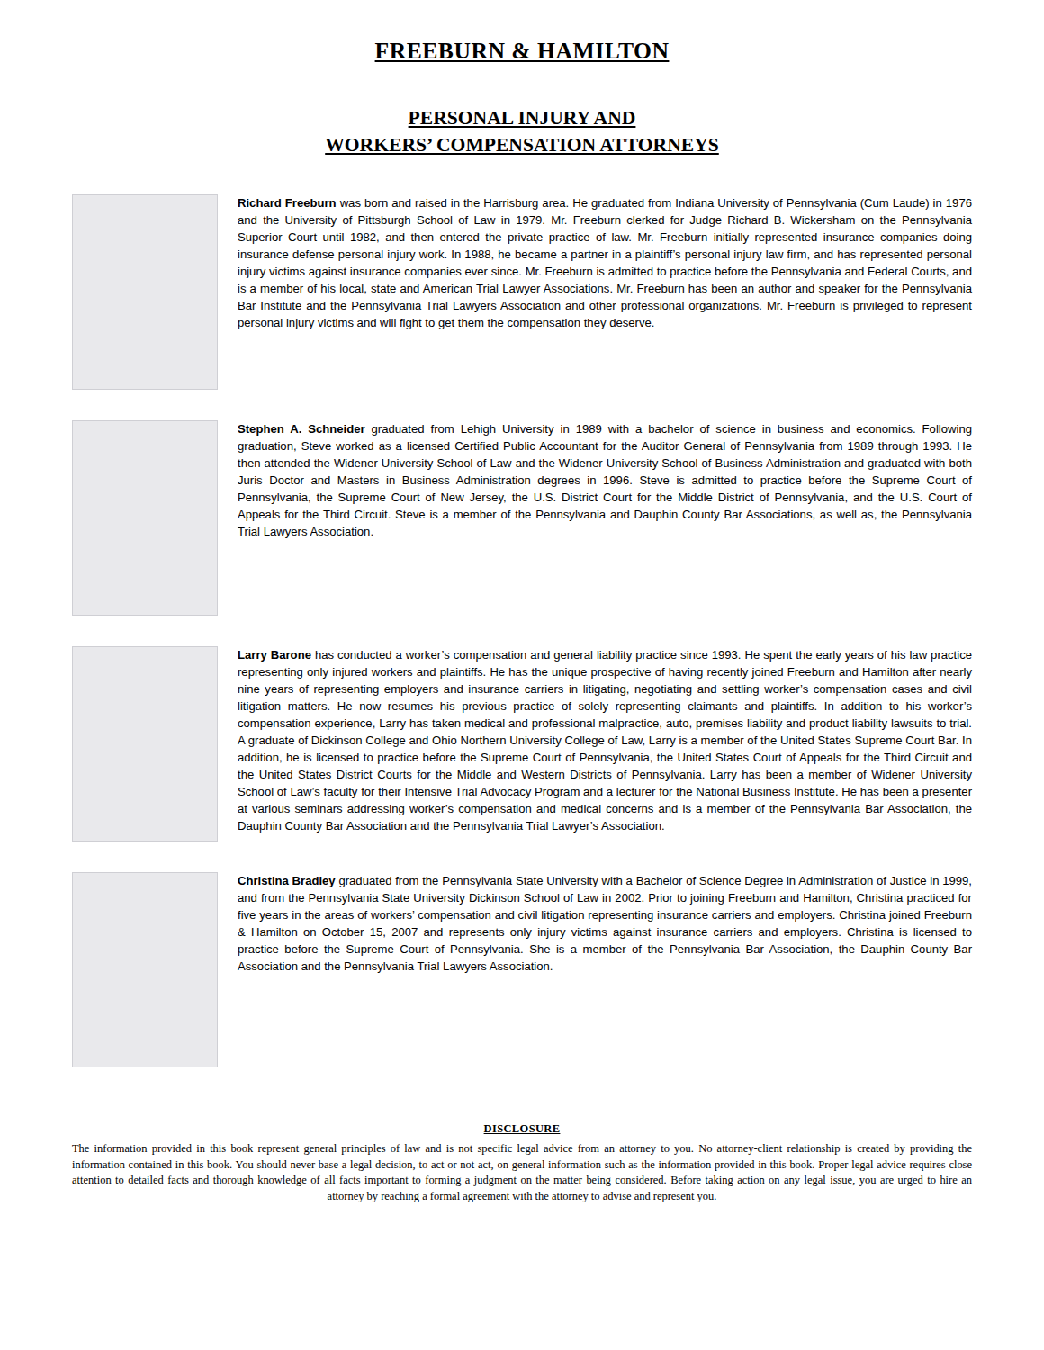FREEBURN & HAMILTON
PERSONAL INJURY AND
WORKERS’ COMPENSATION ATTORNEYS
Richard Freeburn was born and raised in the Harrisburg area. He graduated from Indiana University of Pennsylvania (Cum Laude) in 1976 and the University of Pittsburgh School of Law in 1979. Mr. Freeburn clerked for Judge Richard B. Wickersham on the Pennsylvania Superior Court until 1982, and then entered the private practice of law. Mr. Freeburn initially represented insurance companies doing insurance defense personal injury work. In 1988, he became a partner in a plaintiff’s personal injury law firm, and has represented personal injury victims against insurance companies ever since. Mr. Freeburn is admitted to practice before the Pennsylvania and Federal Courts, and is a member of his local, state and American Trial Lawyer Associations. Mr. Freeburn has been an author and speaker for the Pennsylvania Bar Institute and the Pennsylvania Trial Lawyers Association and other professional organizations. Mr. Freeburn is privileged to represent personal injury victims and will fight to get them the compensation they deserve.
Stephen A. Schneider graduated from Lehigh University in 1989 with a bachelor of science in business and economics. Following graduation, Steve worked as a licensed Certified Public Accountant for the Auditor General of Pennsylvania from 1989 through 1993. He then attended the Widener University School of Law and the Widener University School of Business Administration and graduated with both Juris Doctor and Masters in Business Administration degrees in 1996. Steve is admitted to practice before the Supreme Court of Pennsylvania, the Supreme Court of New Jersey, the U.S. District Court for the Middle District of Pennsylvania, and the U.S. Court of Appeals for the Third Circuit. Steve is a member of the Pennsylvania and Dauphin County Bar Associations, as well as, the Pennsylvania Trial Lawyers Association.
Larry Barone has conducted a worker’s compensation and general liability practice since 1993. He spent the early years of his law practice representing only injured workers and plaintiffs. He has the unique prospective of having recently joined Freeburn and Hamilton after nearly nine years of representing employers and insurance carriers in litigating, negotiating and settling worker’s compensation cases and civil litigation matters. He now resumes his previous practice of solely representing claimants and plaintiffs. In addition to his worker’s compensation experience, Larry has taken medical and professional malpractice, auto, premises liability and product liability lawsuits to trial. A graduate of Dickinson College and Ohio Northern University College of Law, Larry is a member of the United States Supreme Court Bar. In addition, he is licensed to practice before the Supreme Court of Pennsylvania, the United States Court of Appeals for the Third Circuit and the United States District Courts for the Middle and Western Districts of Pennsylvania. Larry has been a member of Widener University School of Law’s faculty for their Intensive Trial Advocacy Program and a lecturer for the National Business Institute. He has been a presenter at various seminars addressing worker’s compensation and medical concerns and is a member of the Pennsylvania Bar Association, the Dauphin County Bar Association and the Pennsylvania Trial Lawyer’s Association.
Christina Bradley graduated from the Pennsylvania State University with a Bachelor of Science Degree in Administration of Justice in 1999, and from the Pennsylvania State University Dickinson School of Law in 2002. Prior to joining Freeburn and Hamilton, Christina practiced for five years in the areas of workers’ compensation and civil litigation representing insurance carriers and employers. Christina joined Freeburn & Hamilton on October 15, 2007 and represents only injury victims against insurance carriers and employers. Christina is licensed to practice before the Supreme Court of Pennsylvania. She is a member of the Pennsylvania Bar Association, the Dauphin County Bar Association and the Pennsylvania Trial Lawyers Association.
DISCLOSURE
The information provided in this book represent general principles of law and is not specific legal advice from an attorney to you. No attorney-client relationship is created by providing the information contained in this book. You should never base a legal decision, to act or not act, on general information such as the information provided in this book. Proper legal advice requires close attention to detailed facts and thorough knowledge of all facts important to forming a judgment on the matter being considered. Before taking action on any legal issue, you are urged to hire an attorney by reaching a formal agreement with the attorney to advise and represent you.